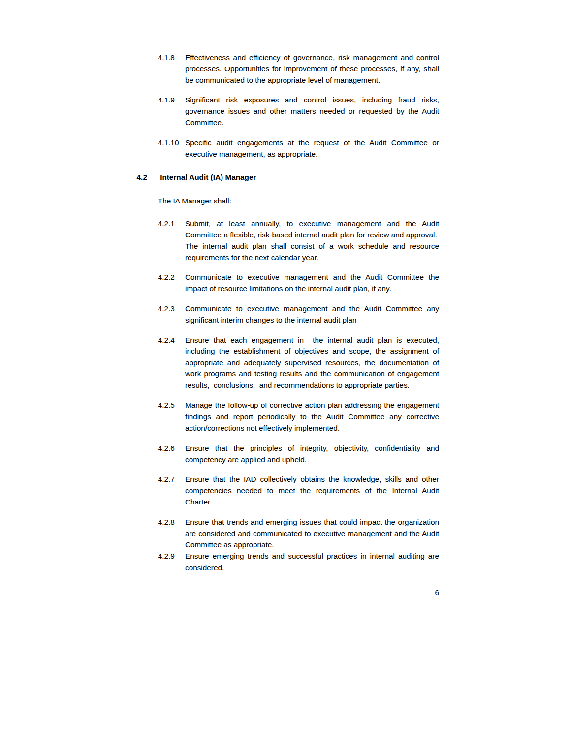4.1.8
Effectiveness and efficiency of governance, risk management and control processes. Opportunities for improvement of these processes, if any, shall be communicated to the appropriate level of management.
4.1.9
Significant risk exposures and control issues, including fraud risks, governance issues and other matters needed or requested by the Audit Committee.
4.1.10
Specific audit engagements at the request of the Audit Committee or executive management, as appropriate.
4.2
Internal Audit (IA) Manager
The IA Manager shall:
4.2.1
Submit, at least annually, to executive management and the Audit Committee a flexible, risk-based internal audit plan for review and approval. The internal audit plan shall consist of a work schedule and resource requirements for the next calendar year.
4.2.2
Communicate to executive management and the Audit Committee the impact of resource limitations on the internal audit plan, if any.
4.2.3
Communicate to executive management and the Audit Committee any significant interim changes to the internal audit plan
4.2.4
Ensure that each engagement in the internal audit plan is executed, including the establishment of objectives and scope, the assignment of appropriate and adequately supervised resources, the documentation of work programs and testing results and the communication of engagement results, conclusions, and recommendations to appropriate parties.
4.2.5
Manage the follow-up of corrective action plan addressing the engagement findings and report periodically to the Audit Committee any corrective action/corrections not effectively implemented.
4.2.6
Ensure that the principles of integrity, objectivity, confidentiality and competency are applied and upheld.
4.2.7
Ensure that the IAD collectively obtains the knowledge, skills and other competencies needed to meet the requirements of the Internal Audit Charter.
4.2.8
Ensure that trends and emerging issues that could impact the organization are considered and communicated to executive management and the Audit Committee as appropriate.
4.2.9
Ensure emerging trends and successful practices in internal auditing are considered.
6